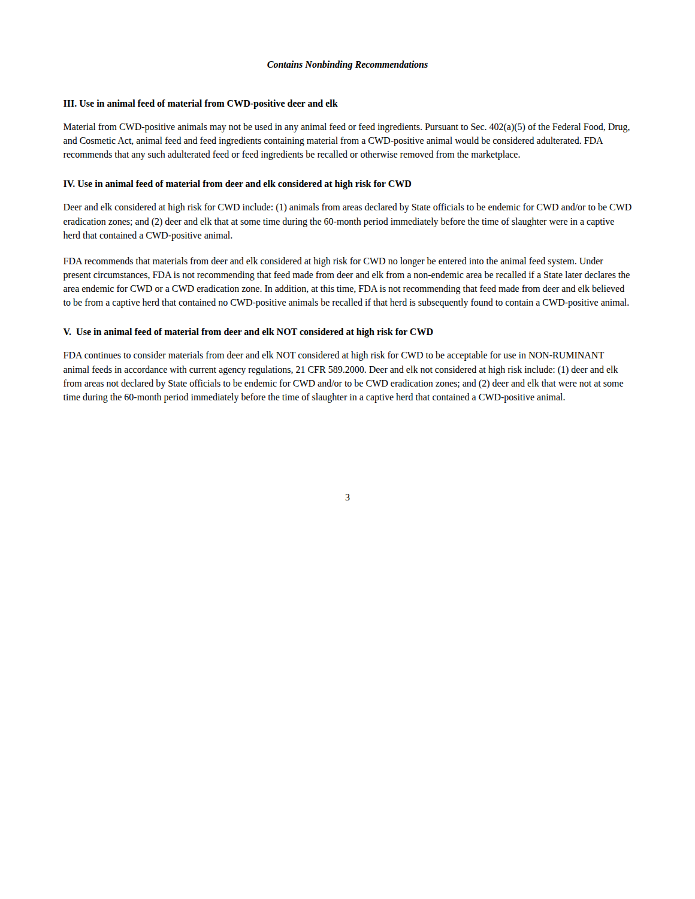Contains Nonbinding Recommendations
III. Use in animal feed of material from CWD-positive deer and elk
Material from CWD-positive animals may not be used in any animal feed or feed ingredients. Pursuant to Sec. 402(a)(5) of the Federal Food, Drug, and Cosmetic Act, animal feed and feed ingredients containing material from a CWD-positive animal would be considered adulterated. FDA recommends that any such adulterated feed or feed ingredients be recalled or otherwise removed from the marketplace.
IV. Use in animal feed of material from deer and elk considered at high risk for CWD
Deer and elk considered at high risk for CWD include: (1) animals from areas declared by State officials to be endemic for CWD and/or to be CWD eradication zones; and (2) deer and elk that at some time during the 60-month period immediately before the time of slaughter were in a captive herd that contained a CWD-positive animal.
FDA recommends that materials from deer and elk considered at high risk for CWD no longer be entered into the animal feed system. Under present circumstances, FDA is not recommending that feed made from deer and elk from a non-endemic area be recalled if a State later declares the area endemic for CWD or a CWD eradication zone. In addition, at this time, FDA is not recommending that feed made from deer and elk believed to be from a captive herd that contained no CWD-positive animals be recalled if that herd is subsequently found to contain a CWD-positive animal.
V. Use in animal feed of material from deer and elk NOT considered at high risk for CWD
FDA continues to consider materials from deer and elk NOT considered at high risk for CWD to be acceptable for use in NON-RUMINANT animal feeds in accordance with current agency regulations, 21 CFR 589.2000. Deer and elk not considered at high risk include: (1) deer and elk from areas not declared by State officials to be endemic for CWD and/or to be CWD eradication zones; and (2) deer and elk that were not at some time during the 60-month period immediately before the time of slaughter in a captive herd that contained a CWD-positive animal.
3